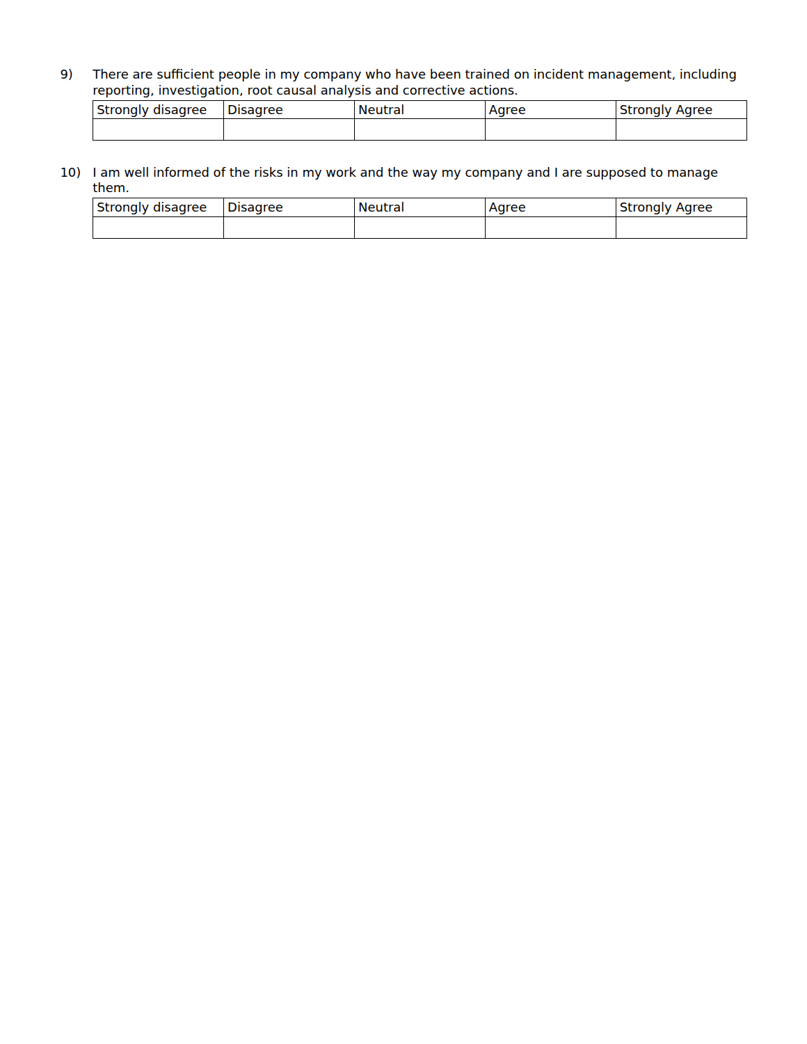9) There are sufficient people in my company who have been trained on incident management, including reporting, investigation, root causal analysis and corrective actions.
| Strongly disagree | Disagree | Neutral | Agree | Strongly Agree |
10) I am well informed of the risks in my work and the way my company and I are supposed to manage them.
| Strongly disagree | Disagree | Neutral | Agree | Strongly Agree |